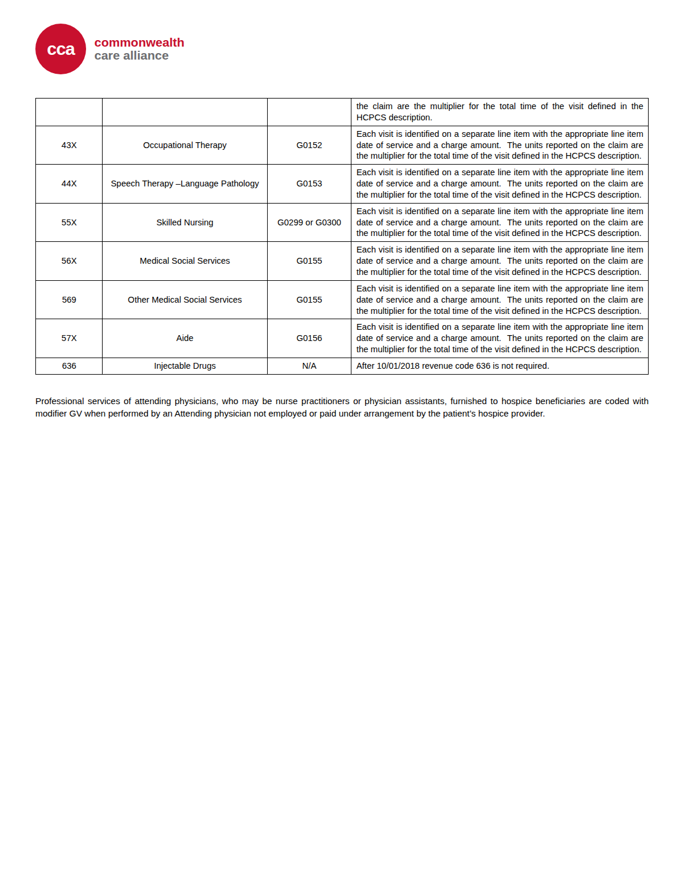cca
commonwealth
care alliance
| | | | the claim are the multiplier for the total time of the visit defined in the HCPCS description. |
| 43X | Occupational Therapy | G0152 | Each visit is identified on a separate line item with the appropriate line item date of service and a charge amount. The units reported on the claim are the multiplier for the total time of the visit defined in the HCPCS description. |
| 44X | Speech Therapy –Language Pathology | G0153 | Each visit is identified on a separate line item with the appropriate line item date of service and a charge amount. The units reported on the claim are the multiplier for the total time of the visit defined in the HCPCS description. |
| 55X | Skilled Nursing | G0299 or G0300 | Each visit is identified on a separate line item with the appropriate line item date of service and a charge amount. The units reported on the claim are the multiplier for the total time of the visit defined in the HCPCS description. |
| 56X | Medical Social Services | G0155 | Each visit is identified on a separate line item with the appropriate line item date of service and a charge amount. The units reported on the claim are the multiplier for the total time of the visit defined in the HCPCS description. |
| 569 | Other Medical Social Services | G0155 | Each visit is identified on a separate line item with the appropriate line item date of service and a charge amount. The units reported on the claim are the multiplier for the total time of the visit defined in the HCPCS description. |
| 57X | Aide | G0156 | Each visit is identified on a separate line item with the appropriate line item date of service and a charge amount. The units reported on the claim are the multiplier for the total time of the visit defined in the HCPCS description. |
| 636 | Injectable Drugs | N/A | After 10/01/2018 revenue code 636 is not required. |
Professional services of attending physicians, who may be nurse practitioners or physician assistants, furnished to hospice beneficiaries are coded with modifier GV when performed by an Attending physician not employed or paid under arrangement by the patient’s hospice provider.